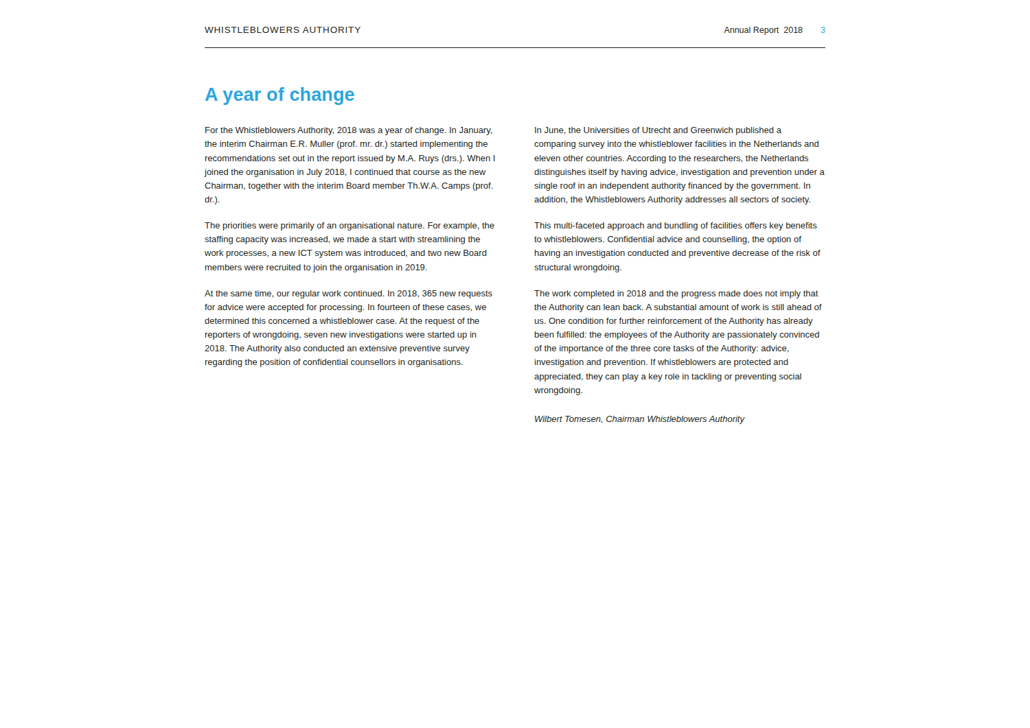Whistleblowers Authority
Annual Report 2018 3
A year of change
For the Whistleblowers Authority, 2018 was a year of change. In January, the interim Chairman E.R. Muller (prof. mr. dr.) started implementing the recommendations set out in the report issued by M.A. Ruys (drs.). When I joined the organisation in July 2018, I continued that course as the new Chairman, together with the interim Board member Th.W.A. Camps (prof. dr.).
The priorities were primarily of an organisational nature. For example, the staffing capacity was increased, we made a start with streamlining the work processes, a new ICT system was introduced, and two new Board members were recruited to join the organisation in 2019.
At the same time, our regular work continued. In 2018, 365 new requests for advice were accepted for processing. In fourteen of these cases, we determined this concerned a whistleblower case. At the request of the reporters of wrongdoing, seven new investigations were started up in 2018. The Authority also conducted an extensive preventive survey regarding the position of confidential counsellors in organisations.
In June, the Universities of Utrecht and Greenwich published a comparing survey into the whistleblower facilities in the Netherlands and eleven other countries. According to the researchers, the Netherlands distinguishes itself by having advice, investigation and prevention under a single roof in an independent authority financed by the government. In addition, the Whistleblowers Authority addresses all sectors of society.
This multi-faceted approach and bundling of facilities offers key benefits to whistleblowers. Confidential advice and counselling, the option of having an investigation conducted and preventive decrease of the risk of structural wrongdoing.
The work completed in 2018 and the progress made does not imply that the Authority can lean back. A substantial amount of work is still ahead of us. One condition for further reinforcement of the Authority has already been fulfilled: the employees of the Authority are passionately convinced of the importance of the three core tasks of the Authority: advice, investigation and prevention. If whistleblowers are protected and appreciated, they can play a key role in tackling or preventing social wrongdoing.
Wilbert Tomesen, Chairman Whistleblowers Authority